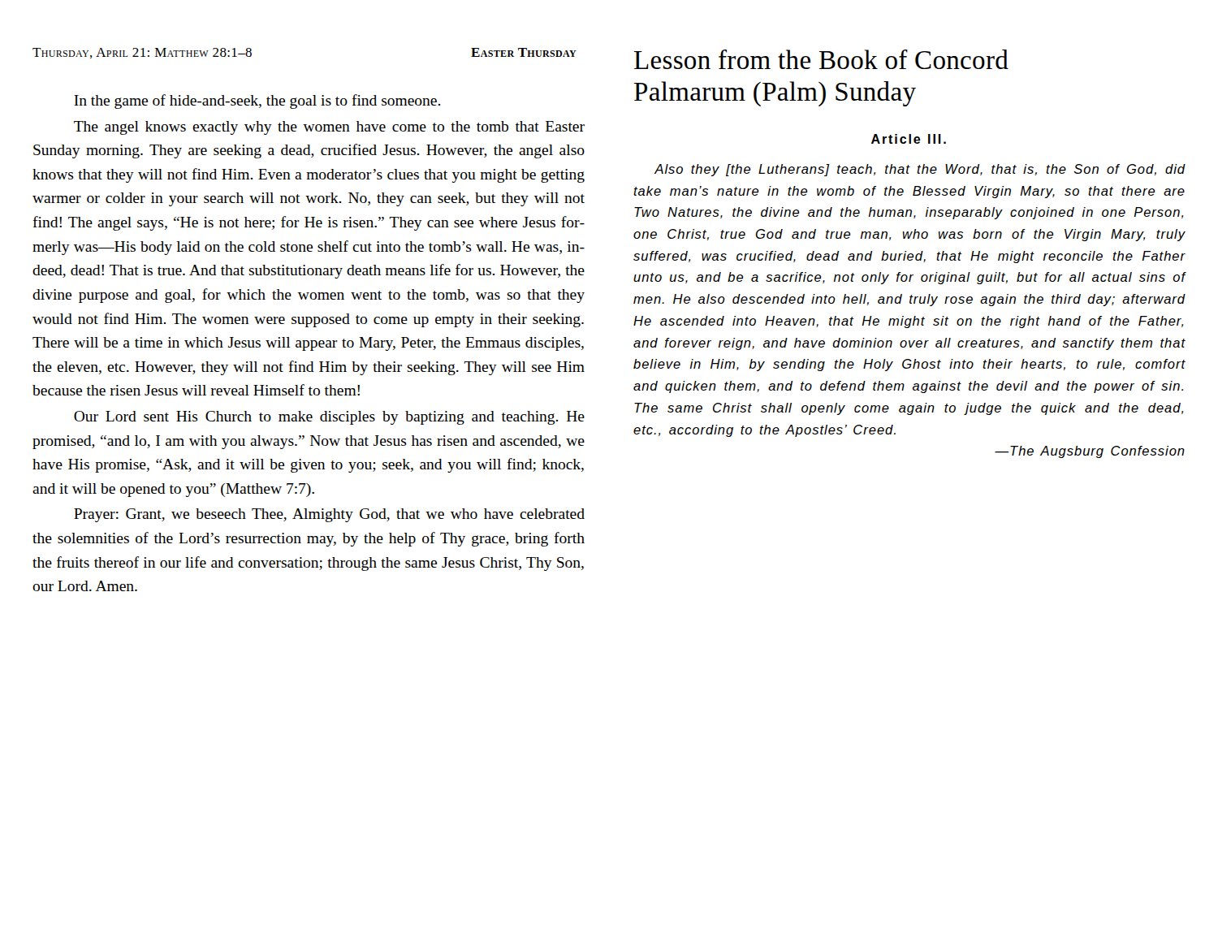Thursday, April 21: Matthew 28:1–8 Easter Thursday
In the game of hide-and-seek, the goal is to find someone.
The angel knows exactly why the women have come to the tomb that Easter Sunday morning. They are seeking a dead, crucified Jesus. However, the angel also knows that they will not find Him. Even a moderator’s clues that you might be getting warmer or colder in your search will not work. No, they can seek, but they will not find! The angel says, “He is not here; for He is risen.” They can see where Jesus formerly was—His body laid on the cold stone shelf cut into the tomb’s wall. He was, indeed, dead! That is true. And that substitutionary death means life for us. However, the divine purpose and goal, for which the women went to the tomb, was so that they would not find Him. The women were supposed to come up empty in their seeking. There will be a time in which Jesus will appear to Mary, Peter, the Emmaus disciples, the eleven, etc. However, they will not find Him by their seeking. They will see Him because the risen Jesus will reveal Himself to them!
Our Lord sent His Church to make disciples by baptizing and teaching. He promised, “and lo, I am with you always.” Now that Jesus has risen and ascended, we have His promise, “Ask, and it will be given to you; seek, and you will find; knock, and it will be opened to you” (Matthew 7:7).
Prayer: Grant, we beseech Thee, Almighty God, that we who have celebrated the solemnities of the Lord’s resurrection may, by the help of Thy grace, bring forth the fruits thereof in our life and conversation; through the same Jesus Christ, Thy Son, our Lord. Amen.
Lesson from the Book of Concord
Palmarum (Palm) Sunday
Article III.
Also they [the Lutherans] teach, that the Word, that is, the Son of God, did take man’s nature in the womb of the Blessed Virgin Mary, so that there are Two Natures, the divine and the human, inseparably conjoined in one Person, one Christ, true God and true man, who was born of the Virgin Mary, truly suffered, was crucified, dead and buried, that He might reconcile the Father unto us, and be a sacrifice, not only for original guilt, but for all actual sins of men. He also descended into hell, and truly rose again the third day; afterward He ascended into Heaven, that He might sit on the right hand of the Father, and forever reign, and have dominion over all creatures, and sanctify them that believe in Him, by sending the Holy Ghost into their hearts, to rule, comfort and quicken them, and to defend them against the devil and the power of sin. The same Christ shall openly come again to judge the quick and the dead, etc., according to the Apostles’ Creed.
—The Augsburg Confession